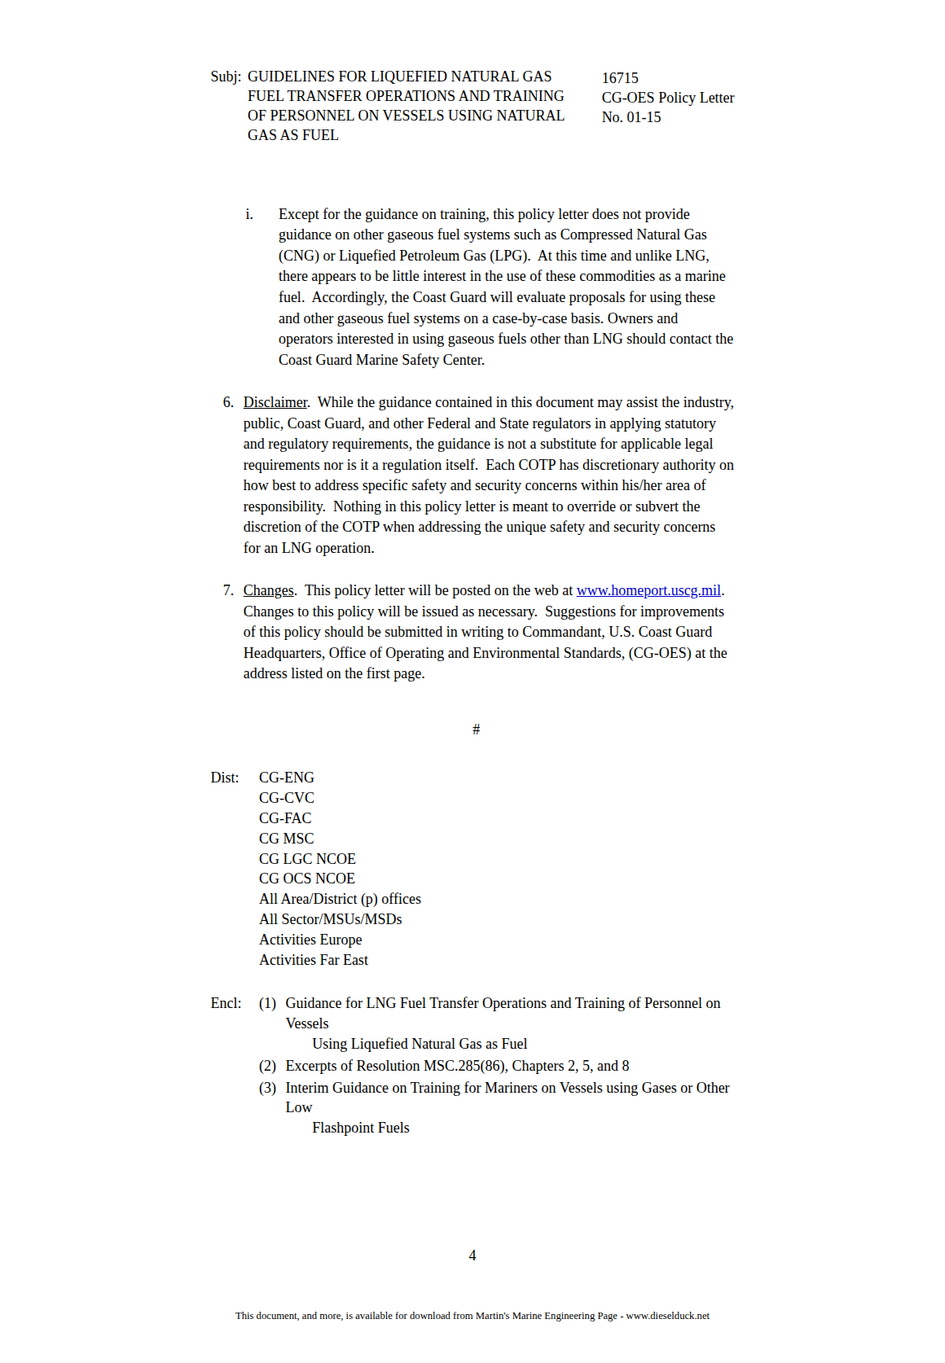Subj:
GUIDELINES FOR LIQUEFIED NATURAL GAS
FUEL TRANSFER OPERATIONS AND TRAINING
OF PERSONNEL ON VESSELS USING NATURAL
GAS AS FUEL
16715
CG-OES Policy Letter
No. 01-15
i.
Except for the guidance on training, this policy letter does not provide guidance on other gaseous fuel systems such as Compressed Natural Gas (CNG) or Liquefied Petroleum Gas (LPG). At this time and unlike LNG, there appears to be little interest in the use of these commodities as a marine fuel. Accordingly, the Coast Guard will evaluate proposals for using these and other gaseous fuel systems on a case-by-case basis. Owners and operators interested in using gaseous fuels other than LNG should contact the Coast Guard Marine Safety Center.
6.
Disclaimer. While the guidance contained in this document may assist the industry, public, Coast Guard, and other Federal and State regulators in applying statutory and regulatory requirements, the guidance is not a substitute for applicable legal requirements nor is it a regulation itself. Each COTP has discretionary authority on how best to address specific safety and security concerns within his/her area of responsibility. Nothing in this policy letter is meant to override or subvert the discretion of the COTP when addressing the unique safety and security concerns for an LNG operation.
7.
Changes. This policy letter will be posted on the web at www.homeport.uscg.mil. Changes to this policy will be issued as necessary. Suggestions for improvements of this policy should be submitted in writing to Commandant, U.S. Coast Guard Headquarters, Office of Operating and Environmental Standards, (CG-OES) at the address listed on the first page.
#
Dist:
CG-ENG
CG-CVC
CG-FAC
CG MSC
CG LGC NCOE
CG OCS NCOE
All Area/District (p) offices
All Sector/MSUs/MSDs
Activities Europe
Activities Far East
Encl:
(1)
Guidance for LNG Fuel Transfer Operations and Training of Personnel on Vessels
Using Liquefied Natural Gas as Fuel
(2)
Excerpts of Resolution MSC.285(86), Chapters 2, 5, and 8
(3)
Interim Guidance on Training for Mariners on Vessels using Gases or Other Low
Flashpoint Fuels
4
This document, and more, is available for download from Martin's Marine Engineering Page - www.dieselduck.net